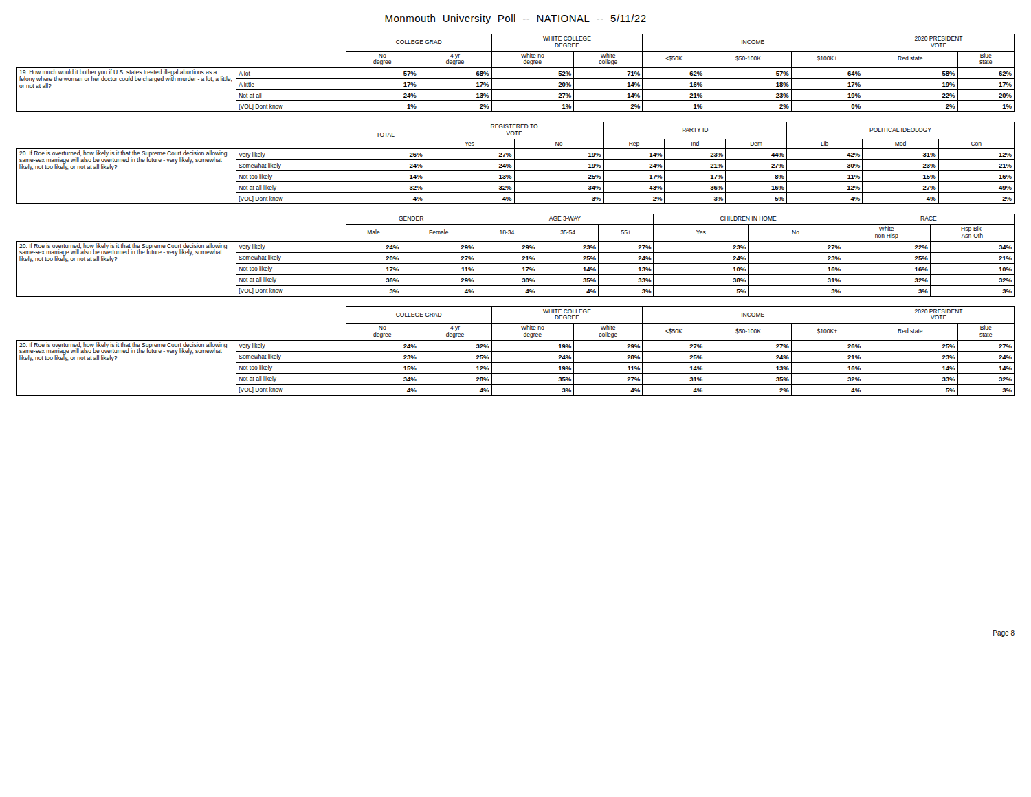Monmouth University Poll -- NATIONAL -- 5/11/22
| | | COLLEGE GRAD | WHITE COLLEGE DEGREE | INCOME | 2020 PRESIDENT VOTE |
| --- | --- | --- | --- | --- | --- |
| No degree | 4 yr degree | White no degree | White college | <$50K | $50-100K | $100K+ | Red state | Blue state |
| 19. How much would it bother you if U.S. states treated illegal abortions as a felony where the woman or her doctor could be charged with murder - a lot, a little, or not at all? | A lot | 57% | 68% | 52% | 71% | 62% | 57% | 64% | 58% | 62% |
| A little | 17% | 17% | 20% | 14% | 16% | 18% | 17% | 19% | 17% |
| Not at all | 24% | 13% | 27% | 14% | 21% | 23% | 19% | 22% | 20% |
| [VOL] Dont know | 1% | 2% | 1% | 2% | 1% | 2% | 0% | 2% | 1% |
| | | TOTAL | REGISTERED TO VOTE | PARTY ID | POLITICAL IDEOLOGY |
| --- | --- | --- | --- | --- | --- |
| Yes | No | Rep | Ind | Dem | Lib | Mod | Con |
| 20. If Roe is overturned, how likely is it that the Supreme Court decision allowing same-sex marriage will also be overturned in the future - very likely, somewhat likely, not too likely, or not at all likely? | Very likely | 26% | 27% | 19% | 14% | 23% | 44% | 42% | 31% | 12% |
| Somewhat likely | 24% | 24% | 19% | 24% | 21% | 27% | 30% | 23% | 21% |
| Not too likely | 14% | 13% | 25% | 17% | 17% | 8% | 11% | 15% | 16% |
| Not at all likely | 32% | 32% | 34% | 43% | 36% | 16% | 12% | 27% | 49% |
| [VOL] Dont know | 4% | 4% | 3% | 2% | 3% | 5% | 4% | 4% | 2% |
| | | GENDER | AGE 3-WAY | CHILDREN IN HOME | RACE |
| --- | --- | --- | --- | --- | --- |
| Male | Female | 18-34 | 35-54 | 55+ | Yes | No | White non-Hisp | Hsp-Blk- Asn-Oth |
| 20. If Roe is overturned, how likely is it that the Supreme Court decision allowing same-sex marriage will also be overturned in the future - very likely, somewhat likely, not too likely, or not at all likely? | Very likely | 24% | 29% | 29% | 23% | 27% | 23% | 27% | 22% | 34% |
| Somewhat likely | 20% | 27% | 21% | 25% | 24% | 24% | 23% | 25% | 21% |
| Not too likely | 17% | 11% | 17% | 14% | 13% | 10% | 16% | 16% | 10% |
| Not at all likely | 36% | 29% | 30% | 35% | 33% | 38% | 31% | 32% | 32% |
| [VOL] Dont know | 3% | 4% | 4% | 4% | 3% | 5% | 3% | 3% | 3% |
| | | COLLEGE GRAD | WHITE COLLEGE DEGREE | INCOME | 2020 PRESIDENT VOTE |
| --- | --- | --- | --- | --- | --- |
| No degree | 4 yr degree | White no degree | White college | <$50K | $50-100K | $100K+ | Red state | Blue state |
| 20. If Roe is overturned, how likely is it that the Supreme Court decision allowing same-sex marriage will also be overturned in the future - very likely, somewhat likely, not too likely, or not at all likely? | Very likely | 24% | 32% | 19% | 29% | 27% | 27% | 26% | 25% | 27% |
| Somewhat likely | 23% | 25% | 24% | 28% | 25% | 24% | 21% | 23% | 24% |
| Not too likely | 15% | 12% | 19% | 11% | 14% | 13% | 16% | 14% | 14% |
| Not at all likely | 34% | 28% | 35% | 27% | 31% | 35% | 32% | 33% | 32% |
| [VOL] Dont know | 4% | 4% | 3% | 4% | 4% | 2% | 4% | 5% | 3% |
Page 8